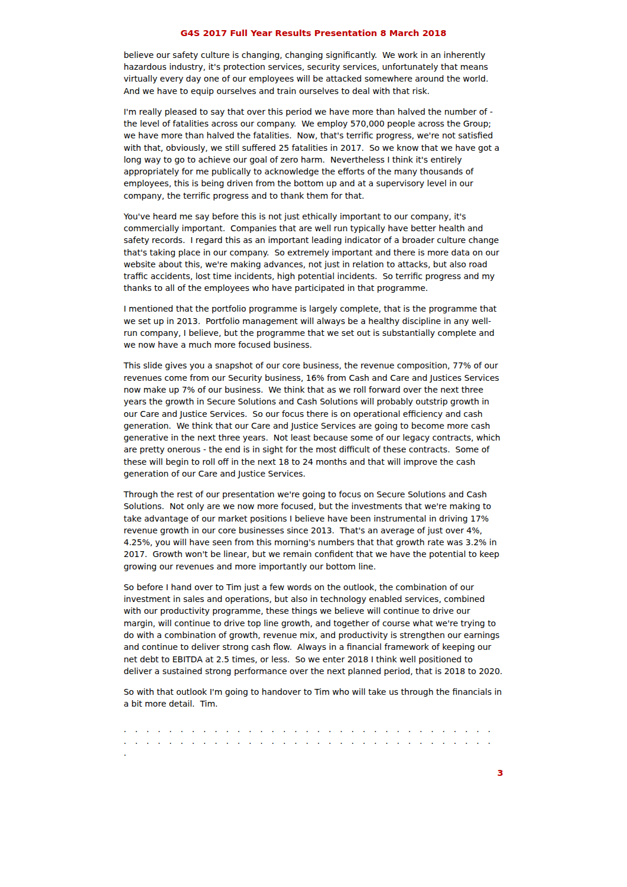G4S 2017 Full Year Results Presentation 8 March 2018
believe our safety culture is changing, changing significantly. We work in an inherently hazardous industry, it's protection services, security services, unfortunately that means virtually every day one of our employees will be attacked somewhere around the world. And we have to equip ourselves and train ourselves to deal with that risk.
I'm really pleased to say that over this period we have more than halved the number of - the level of fatalities across our company. We employ 570,000 people across the Group; we have more than halved the fatalities. Now, that's terrific progress, we're not satisfied with that, obviously, we still suffered 25 fatalities in 2017. So we know that we have got a long way to go to achieve our goal of zero harm. Nevertheless I think it's entirely appropriately for me publically to acknowledge the efforts of the many thousands of employees, this is being driven from the bottom up and at a supervisory level in our company, the terrific progress and to thank them for that.
You've heard me say before this is not just ethically important to our company, it's commercially important. Companies that are well run typically have better health and safety records. I regard this as an important leading indicator of a broader culture change that's taking place in our company. So extremely important and there is more data on our website about this, we're making advances, not just in relation to attacks, but also road traffic accidents, lost time incidents, high potential incidents. So terrific progress and my thanks to all of the employees who have participated in that programme.
I mentioned that the portfolio programme is largely complete, that is the programme that we set up in 2013. Portfolio management will always be a healthy discipline in any well-run company, I believe, but the programme that we set out is substantially complete and we now have a much more focused business.
This slide gives you a snapshot of our core business, the revenue composition, 77% of our revenues come from our Security business, 16% from Cash and Care and Justices Services now make up 7% of our business. We think that as we roll forward over the next three years the growth in Secure Solutions and Cash Solutions will probably outstrip growth in our Care and Justice Services. So our focus there is on operational efficiency and cash generation. We think that our Care and Justice Services are going to become more cash generative in the next three years. Not least because some of our legacy contracts, which are pretty onerous - the end is in sight for the most difficult of these contracts. Some of these will begin to roll off in the next 18 to 24 months and that will improve the cash generation of our Care and Justice Services.
Through the rest of our presentation we're going to focus on Secure Solutions and Cash Solutions. Not only are we now more focused, but the investments that we're making to take advantage of our market positions I believe have been instrumental in driving 17% revenue growth in our core businesses since 2013. That's an average of just over 4%, 4.25%, you will have seen from this morning's numbers that that growth rate was 3.2% in 2017. Growth won't be linear, but we remain confident that we have the potential to keep growing our revenues and more importantly our bottom line.
So before I hand over to Tim just a few words on the outlook, the combination of our investment in sales and operations, but also in technology enabled services, combined with our productivity programme, these things we believe will continue to drive our margin, will continue to drive top line growth, and together of course what we're trying to do with a combination of growth, revenue mix, and productivity is strengthen our earnings and continue to deliver strong cash flow. Always in a financial framework of keeping our net debt to EBITDA at 2.5 times, or less. So we enter 2018 I think well positioned to deliver a sustained strong performance over the next planned period, that is 2018 to 2020.
So with that outlook I'm going to handover to Tim who will take us through the financials in a bit more detail. Tim.
. . . . . . . . . . . . . . . . . . . . . . . . . . . . . . . . . . . . . . . . . . . . . . . . . . . . . . . . . . . . . . . . . . .
3